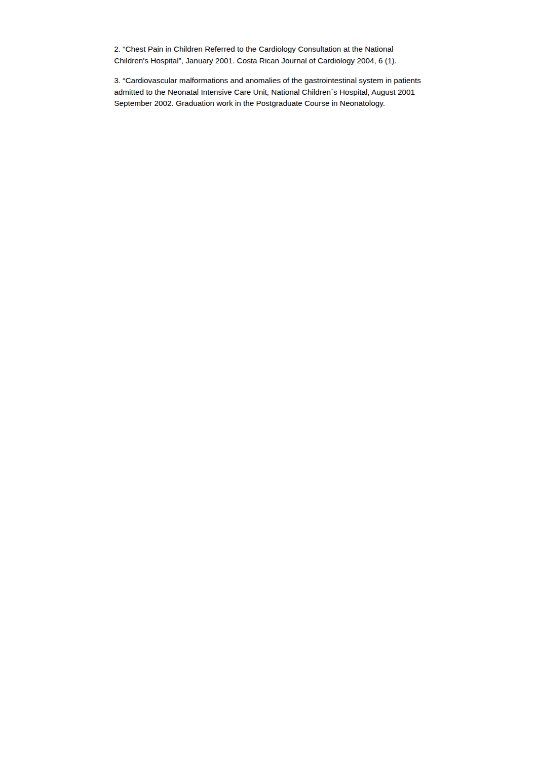2. “Chest Pain in Children Referred to the Cardiology Consultation at the National Children's Hospital”, January 2001. Costa Rican Journal of Cardiology 2004, 6 (1).
3. “Cardiovascular malformations and anomalies of the gastrointestinal system in patients admitted to the Neonatal Intensive Care Unit, National Children´s Hospital, August 2001 September 2002. Graduation work in the Postgraduate Course in Neonatology.